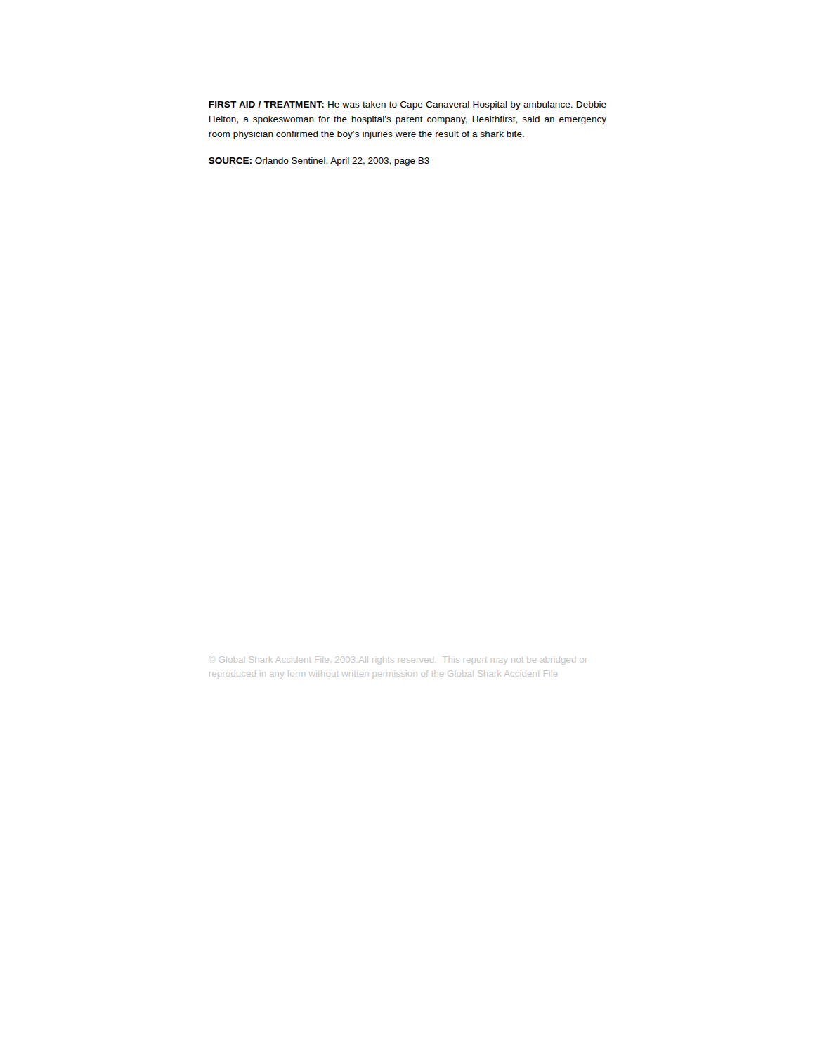FIRST AID / TREATMENT: He was taken to Cape Canaveral Hospital by ambulance. Debbie Helton, a spokeswoman for the hospital's parent company, Healthfirst, said an emergency room physician confirmed the boy’s injuries were the result of a shark bite.
SOURCE: Orlando Sentinel, April 22, 2003, page B3
© Global Shark Accident File, 2003.All rights reserved. This report may not be abridged or reproduced in any form without written permission of the Global Shark Accident File